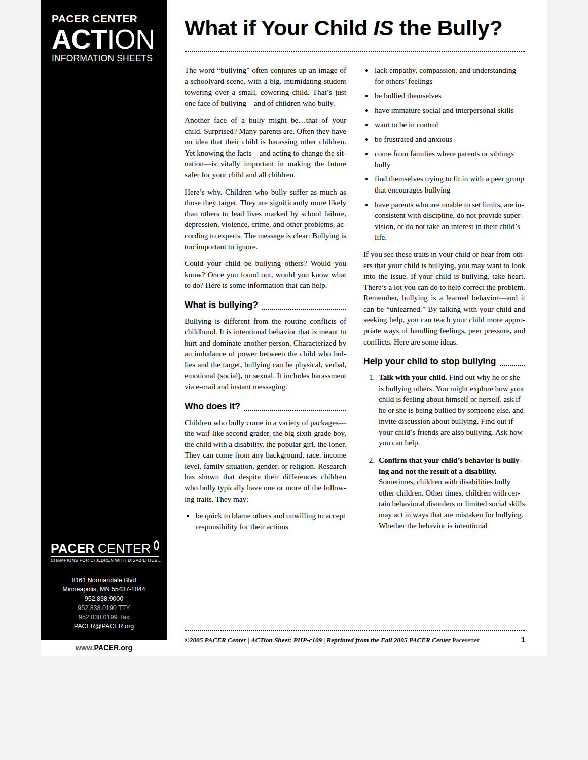PACER CENTER
ACTION
INFORMATION SHEETS
PACER CENTER
CHAMPIONS FOR CHILDREN WITH DISABILITIES™
8161 Normandale Blvd
Minneapolis, MN 55437-1044
952.838.9000
952.838.0190 TTY
952.838.0199 fax
PACER@PACER.org
www. PACER.org
What if Your Child IS the Bully?
The word “bullying” often conjures up an image of a schoolyard scene, with a big, intimidating student towering over a small, cowering child. That’s just one face of bullying—and of children who bully.
Another face of a bully might be…that of your child. Surprised? Many parents are. Often they have no idea that their child is harassing other children. Yet knowing the facts—and acting to change the situation—is vitally important in making the future safer for your child and all children.
Here’s why. Children who bully suffer as much as those they target. They are significantly more likely than others to lead lives marked by school failure, depression, violence, crime, and other problems, according to experts. The message is clear: Bullying is too important to ignore.
Could your child be bullying others? Would you know? Once you found out, would you know what to do? Here is some information that can help.
What is bullying?
Bullying is different from the routine conflicts of childhood. It is intentional behavior that is meant to hurt and dominate another person. Characterized by an imbalance of power between the child who bullies and the target, bullying can be physical, verbal, emotional (social), or sexual. It includes harassment via e-mail and instant messaging.
Who does it?
Children who bully come in a variety of packages—the waif-like second grader, the big sixth-grade boy, the child with a disability, the popular girl, the loner. They can come from any background, race, income level, family situation, gender, or religion. Research has shown that despite their differences children who bully typically have one or more of the following traits. They may:
be quick to blame others and unwilling to accept responsibility for their actions
lack empathy, compassion, and understanding for others’ feelings
be bullied themselves
have immature social and interpersonal skills
want to be in control
be frustrated and anxious
come from families where parents or siblings bully
find themselves trying to fit in with a peer group that encourages bullying
have parents who are unable to set limits, are inconsistent with discipline, do not provide supervision, or do not take an interest in their child’s life.
If you see these traits in your child or hear from others that your child is bullying, you may want to look into the issue. If your child is bullying, take heart. There’s a lot you can do to help correct the problem. Remember, bullying is a learned behavior—and it can be “unlearned.” By talking with your child and seeking help, you can teach your child more appropriate ways of handling feelings, peer pressure, and conflicts. Here are some ideas.
Help your child to stop bullying
Talk with your child. Find out why he or she is bullying others. You might explore how your child is feeling about himself or herself, ask if he or she is being bullied by someone else, and invite discussion about bullying. Find out if your child’s friends are also bullying. Ask how you can help.
Confirm that your child’s behavior is bullying and not the result of a disability. Sometimes, children with disabilities bully other children. Other times, children with certain behavioral disorders or limited social skills may act in ways that are mistaken for bullying. Whether the behavior is intentional
©2005 PACER Center | ACTion Sheet: PHP-c109 | Reprinted from the Fall 2005 PACER Center Pacesetter
1